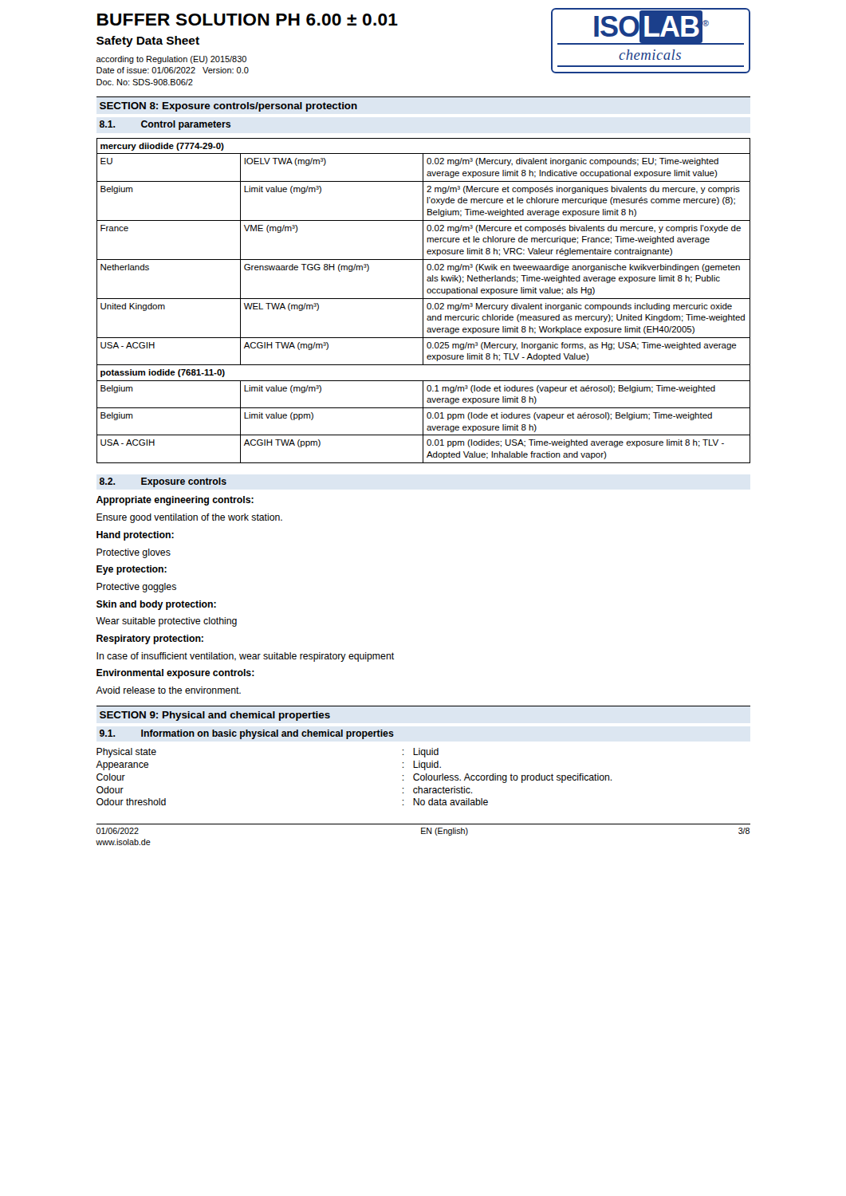BUFFER SOLUTION PH 6.00 ± 0.01
Safety Data Sheet
according to Regulation (EU) 2015/830
Date of issue: 01/06/2022 Version: 0.0
Doc. No: SDS-908.B06/2
ISOLAB®
chemicals
SECTION 8: Exposure controls/personal protection
8.1. Control parameters
| mercury diiodide (7774-29-0) |
| EU | IOELV TWA (mg/m³) | 0.02 mg/m³ (Mercury, divalent inorganic compounds; EU; Time-weighted average exposure limit 8 h; Indicative occupational exposure limit value) |
| Belgium | Limit value (mg/m³) | 2 mg/m³ (Mercure et composés inorganiques bivalents du mercure, y compris l’oxyde de mercure et le chlorure mercurique (mesurés comme mercure) (8); Belgium; Time-weighted average exposure limit 8 h) |
| France | VME (mg/m³) | 0.02 mg/m³ (Mercure et composés bivalents du mercure, y compris l'oxyde de mercure et le chlorure de mercurique; France; Time-weighted average exposure limit 8 h; VRC: Valeur réglementaire contraignante) |
| Netherlands | Grenswaarde TGG 8H (mg/m³) | 0.02 mg/m³ (Kwik en tweewaardige anorganische kwikverbindingen (gemeten als kwik); Netherlands; Time-weighted average exposure limit 8 h; Public occupational exposure limit value; als Hg) |
| United Kingdom | WEL TWA (mg/m³) | 0.02 mg/m³ Mercury divalent inorganic compounds including mercuric oxide and mercuric chloride (measured as mercury); United Kingdom; Time-weighted average exposure limit 8 h; Workplace exposure limit (EH40/2005) |
| USA - ACGIH | ACGIH TWA (mg/m³) | 0.025 mg/m³ (Mercury, Inorganic forms, as Hg; USA; Time-weighted average exposure limit 8 h; TLV - Adopted Value) |
| potassium iodide (7681-11-0) |
| Belgium | Limit value (mg/m³) | 0.1 mg/m³ (Iode et iodures (vapeur et aérosol); Belgium; Time-weighted average exposure limit 8 h) |
| Belgium | Limit value (ppm) | 0.01 ppm (Iode et iodures (vapeur et aérosol); Belgium; Time-weighted average exposure limit 8 h) |
| USA - ACGIH | ACGIH TWA (ppm) | 0.01 ppm (Iodides; USA; Time-weighted average exposure limit 8 h; TLV - Adopted Value; Inhalable fraction and vapor) |
8.2. Exposure controls
Appropriate engineering controls:
Ensure good ventilation of the work station.
Hand protection:
Protective gloves
Eye protection:
Protective goggles
Skin and body protection:
Wear suitable protective clothing
Respiratory protection:
In case of insufficient ventilation, wear suitable respiratory equipment
Environmental exposure controls:
Avoid release to the environment.
SECTION 9: Physical and chemical properties
9.1. Information on basic physical and chemical properties
Physical state: Liquid
Appearance: Liquid.
Colour: Colourless. According to product specification.
Odour: characteristic.
Odour threshold: No data available
01/06/2022
www.isolab.de
EN (English)
3/8